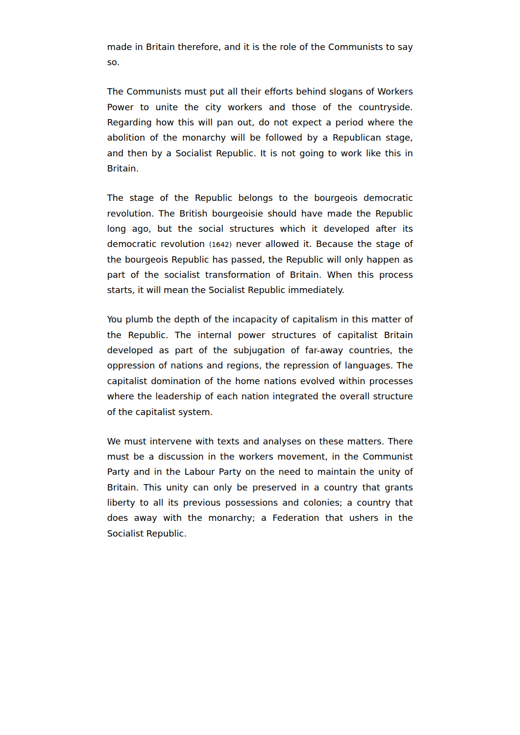made in Britain therefore, and it is the role of the Communists to say so.
The Communists must put all their efforts behind slogans of Workers Power to unite the city workers and those of the countryside. Regarding how this will pan out, do not expect a period where the abolition of the monarchy will be followed by a Republican stage, and then by a Socialist Republic. It is not going to work like this in Britain.
The stage of the Republic belongs to the bourgeois democratic revolution. The British bourgeoisie should have made the Republic long ago, but the social structures which it developed after its democratic revolution (1642) never allowed it. Because the stage of the bourgeois Republic has passed, the Republic will only happen as part of the socialist transformation of Britain. When this process starts, it will mean the Socialist Republic immediately.
You plumb the depth of the incapacity of capitalism in this matter of the Republic. The internal power structures of capitalist Britain developed as part of the subjugation of far-away countries, the oppression of nations and regions, the repression of languages. The capitalist domination of the home nations evolved within processes where the leadership of each nation integrated the overall structure of the capitalist system.
We must intervene with texts and analyses on these matters. There must be a discussion in the workers movement, in the Communist Party and in the Labour Party on the need to maintain the unity of Britain. This unity can only be preserved in a country that grants liberty to all its previous possessions and colonies; a country that does away with the monarchy; a Federation that ushers in the Socialist Republic.